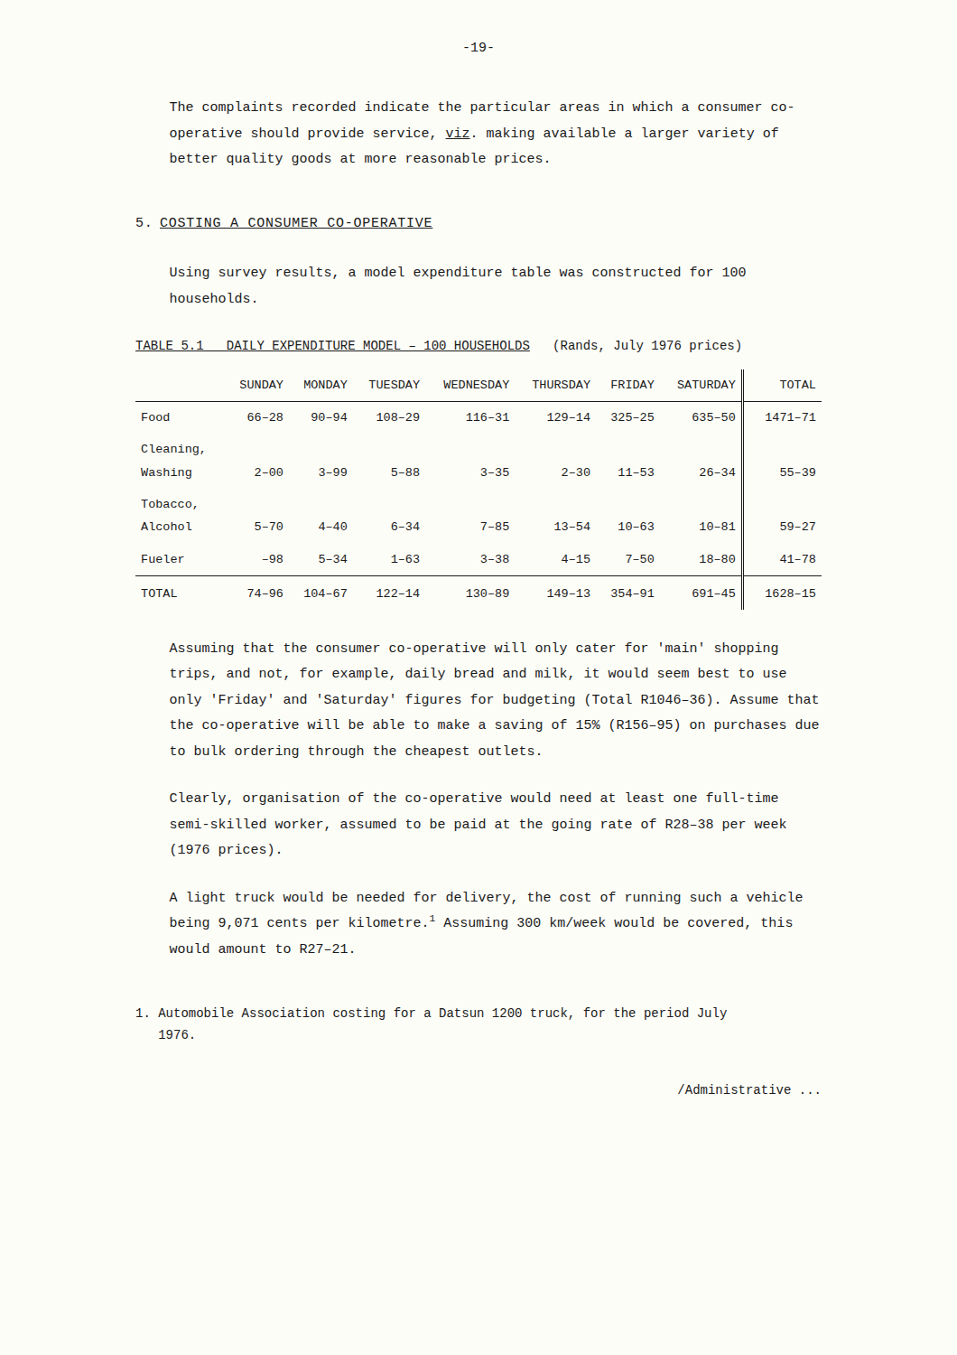-19-
The complaints recorded indicate the particular areas in which a consumer co-operative should provide service, viz. making available a larger variety of better quality goods at more reasonable prices.
5. COSTING A CONSUMER CO-OPERATIVE
Using survey results, a model expenditure table was constructed for 100 households.
TABLE 5.1 DAILY EXPENDITURE MODEL – 100 HOUSEHOLDS (Rands, July 1976 prices)
| | SUNDAY | MONDAY | TUESDAY | WEDNESDAY | THURSDAY | FRIDAY | SATURDAY | TOTAL |
| --- | --- | --- | --- | --- | --- | --- | --- | --- |
| Food | 66–28 | 90–94 | 108–29 | 116–31 | 129–14 | 325–25 | 635–50 | 1471–71 |
| Cleaning, Washing | 2–00 | 3–99 | 5–88 | 3–35 | 2–30 | 11–53 | 26–34 | 55–39 |
| Tobacco, Alcohol | 5–70 | 4–40 | 6–34 | 7–85 | 13–54 | 10–63 | 10–81 | 59–27 |
| Fueler | –98 | 5–34 | 1–63 | 3–38 | 4–15 | 7–50 | 18–80 | 41–78 |
| TOTAL | 74–96 | 104–67 | 122–14 | 130–89 | 149–13 | 354–91 | 691–45 | 1628–15 |
Assuming that the consumer co-operative will only cater for 'main' shopping trips, and not, for example, daily bread and milk, it would seem best to use only 'Friday' and 'Saturday' figures for budgeting (Total R1046–36). Assume that the co-operative will be able to make a saving of 15% (R156–95) on purchases due to bulk ordering through the cheapest outlets.
Clearly, organisation of the co-operative would need at least one full-time semi-skilled worker, assumed to be paid at the going rate of R28–38 per week (1976 prices).
A light truck would be needed for delivery, the cost of running such a vehicle being 9,071 cents per kilometre.1 Assuming 300 km/week would be covered, this would amount to R27–21.
1. Automobile Association costing for a Datsun 1200 truck, for the period July 1976.
/Administrative ...